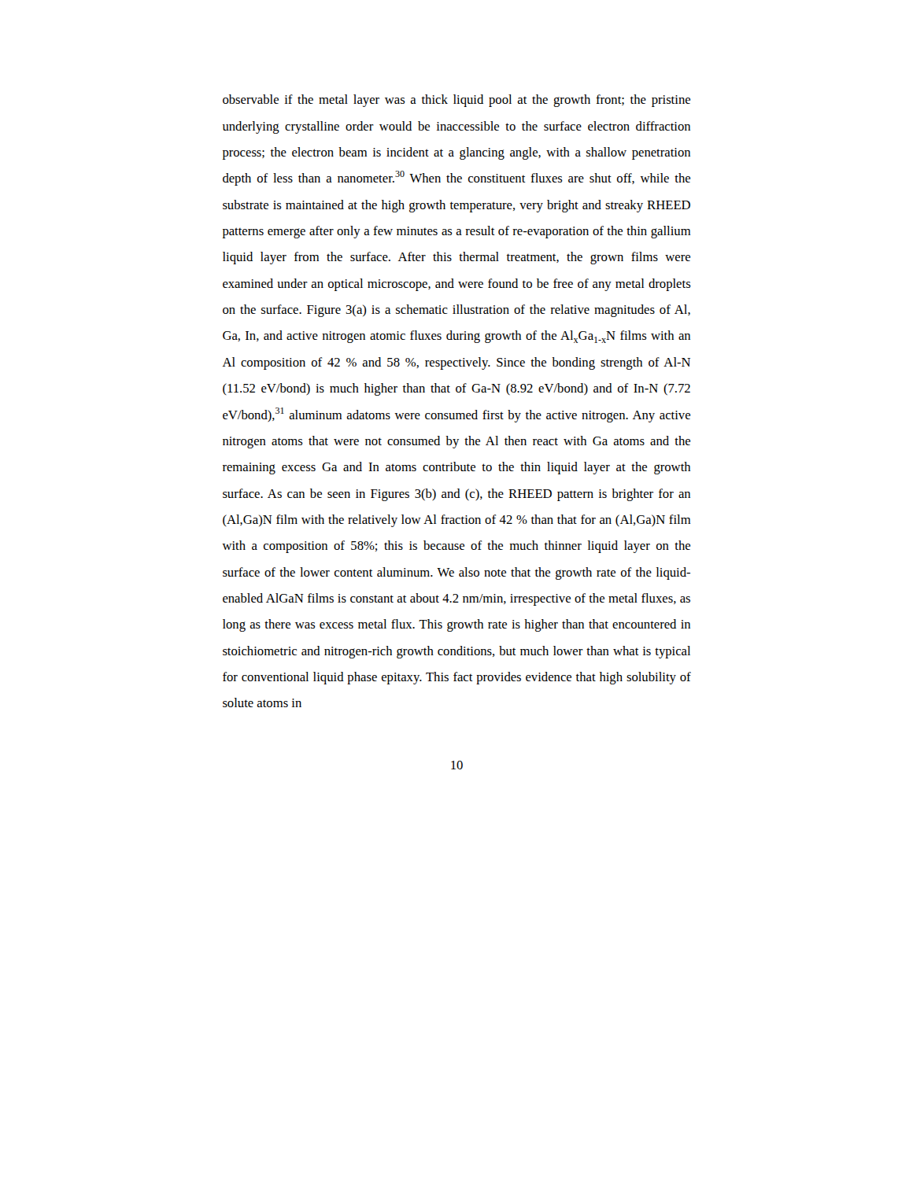observable if the metal layer was a thick liquid pool at the growth front; the pristine underlying crystalline order would be inaccessible to the surface electron diffraction process; the electron beam is incident at a glancing angle, with a shallow penetration depth of less than a nanometer.30 When the constituent fluxes are shut off, while the substrate is maintained at the high growth temperature, very bright and streaky RHEED patterns emerge after only a few minutes as a result of re-evaporation of the thin gallium liquid layer from the surface. After this thermal treatment, the grown films were examined under an optical microscope, and were found to be free of any metal droplets on the surface. Figure 3(a) is a schematic illustration of the relative magnitudes of Al, Ga, In, and active nitrogen atomic fluxes during growth of the AlxGa1-xN films with an Al composition of 42 % and 58 %, respectively. Since the bonding strength of Al-N (11.52 eV/bond) is much higher than that of Ga-N (8.92 eV/bond) and of In-N (7.72 eV/bond),31 aluminum adatoms were consumed first by the active nitrogen. Any active nitrogen atoms that were not consumed by the Al then react with Ga atoms and the remaining excess Ga and In atoms contribute to the thin liquid layer at the growth surface. As can be seen in Figures 3(b) and (c), the RHEED pattern is brighter for an (Al,Ga)N film with the relatively low Al fraction of 42 % than that for an (Al,Ga)N film with a composition of 58%; this is because of the much thinner liquid layer on the surface of the lower content aluminum. We also note that the growth rate of the liquid-enabled AlGaN films is constant at about 4.2 nm/min, irrespective of the metal fluxes, as long as there was excess metal flux. This growth rate is higher than that encountered in stoichiometric and nitrogen-rich growth conditions, but much lower than what is typical for conventional liquid phase epitaxy. This fact provides evidence that high solubility of solute atoms in
10